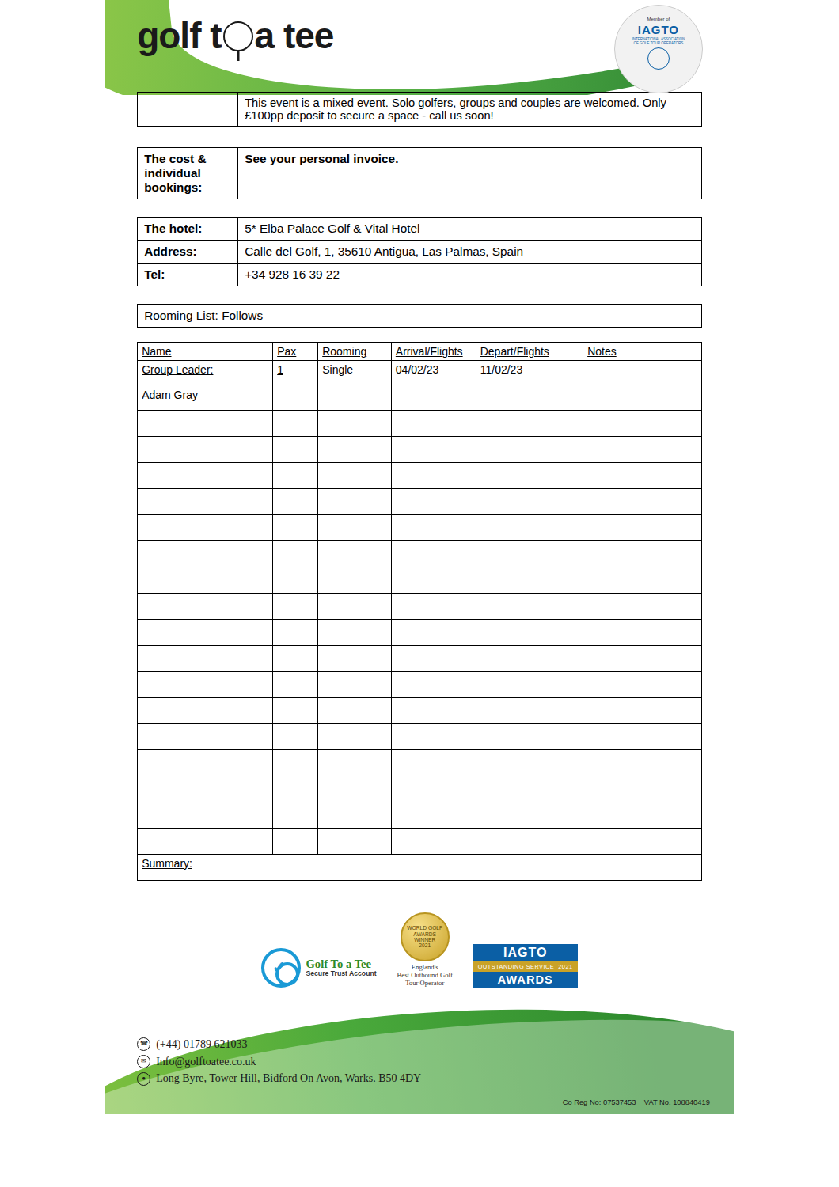golf t a tee
Member of
IAGTO
INTERNATIONAL ASSOCIATION
OF GOLF TOUR OPERATORS
| | This event is a mixed event. Solo golfers, groups and couples are welcomed. Only £100pp deposit to secure a space - call us soon! |
| The cost & individual bookings: | See your personal invoice. |
| The hotel: | 5* Elba Palace Golf & Vital Hotel |
| Address: | Calle del Golf, 1, 35610 Antigua, Las Palmas, Spain |
| Tel: | +34 928 16 39 22 |
Rooming List: Follows
| Name | Pax | Rooming | Arrival/Flights | Depart/Flights | Notes |
| Group Leader: Adam Gray | 1 | Single | 04/02/23 | 11/02/23 | |
| Summary: |
✓
Golf To a Tee
Secure Trust Account
WORLD GOLF AWARDS
WINNER
2021
England's
Best Outbound Golf
Tour Operator
IAGTO
OUTSTANDING SERVICE 2021
AWARDS
☎ (+44) 01789 621033
✉ Info@golftoatee.co.uk
● Long Byre, Tower Hill, Bidford On Avon, Warks. B50 4DY
Co Reg No: 07537453 VAT No. 108840419